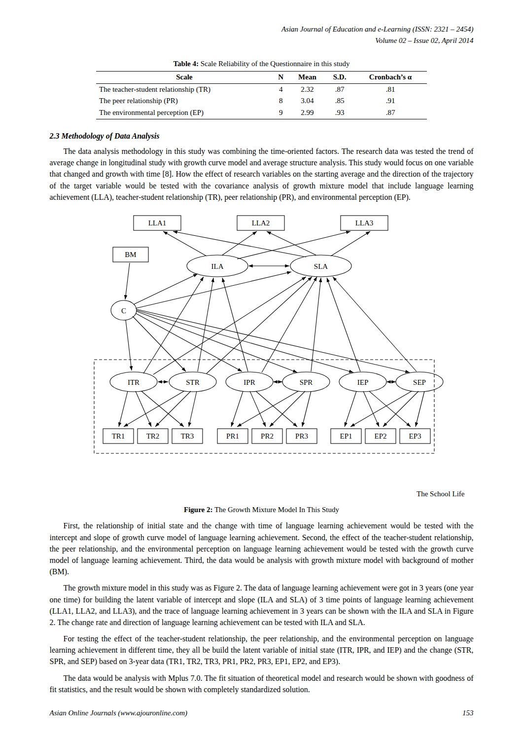Asian Journal of Education and e-Learning (ISSN: 2321 – 2454)
Volume 02 – Issue 02, April 2014
Table 4: Scale Reliability of the Questionnaire in this study
| Scale | N | Mean | S.D. | Cronbach’s α |
| --- | --- | --- | --- | --- |
| The teacher-student relationship (TR) | 4 | 2.32 | .87 | .81 |
| The peer relationship (PR) | 8 | 3.04 | .85 | .91 |
| The environmental perception (EP) | 9 | 2.99 | .93 | .87 |
2.3 Methodology of Data Analysis
The data analysis methodology in this study was combining the time-oriented factors. The research data was tested the trend of average change in longitudinal study with growth curve model and average structure analysis. This study would focus on one variable that changed and growth with time [8]. How the effect of research variables on the starting average and the direction of the trajectory of the target variable would be tested with the covariance analysis of growth mixture model that include language learning achievement (LLA), teacher-student relationship (TR), peer relationship (PR), and environmental perception (EP).
LLA1 LLA2 LLA3 BM ILA SLA C ITR STR IPR SPR IEP SEP TR1 TR2 TR3 PR1 PR2 PR3 EP1 EP2 EP3
The School Life
Figure 2: The Growth Mixture Model In This Study
First, the relationship of initial state and the change with time of language learning achievement would be tested with the intercept and slope of growth curve model of language learning achievement. Second, the effect of the teacher-student relationship, the peer relationship, and the environmental perception on language learning achievement would be tested with the growth curve model of language learning achievement. Third, the data would be analysis with growth mixture model with background of mother (BM).
The growth mixture model in this study was as Figure 2. The data of language learning achievement were got in 3 years (one year one time) for building the latent variable of intercept and slope (ILA and SLA) of 3 time points of language learning achievement (LLA1, LLA2, and LLA3), and the trace of language learning achievement in 3 years can be shown with the ILA and SLA in Figure 2. The change rate and direction of language learning achievement can be tested with ILA and SLA.
For testing the effect of the teacher-student relationship, the peer relationship, and the environmental perception on language learning achievement in different time, they all be build the latent variable of initial state (ITR, IPR, and IEP) and the change (STR, SPR, and SEP) based on 3-year data (TR1, TR2, TR3, PR1, PR2, PR3, EP1, EP2, and EP3).
The data would be analysis with Mplus 7.0. The fit situation of theoretical model and research would be shown with goodness of fit statistics, and the result would be shown with completely standardized solution.
Asian Online Journals (www.ajouronline.com) 153